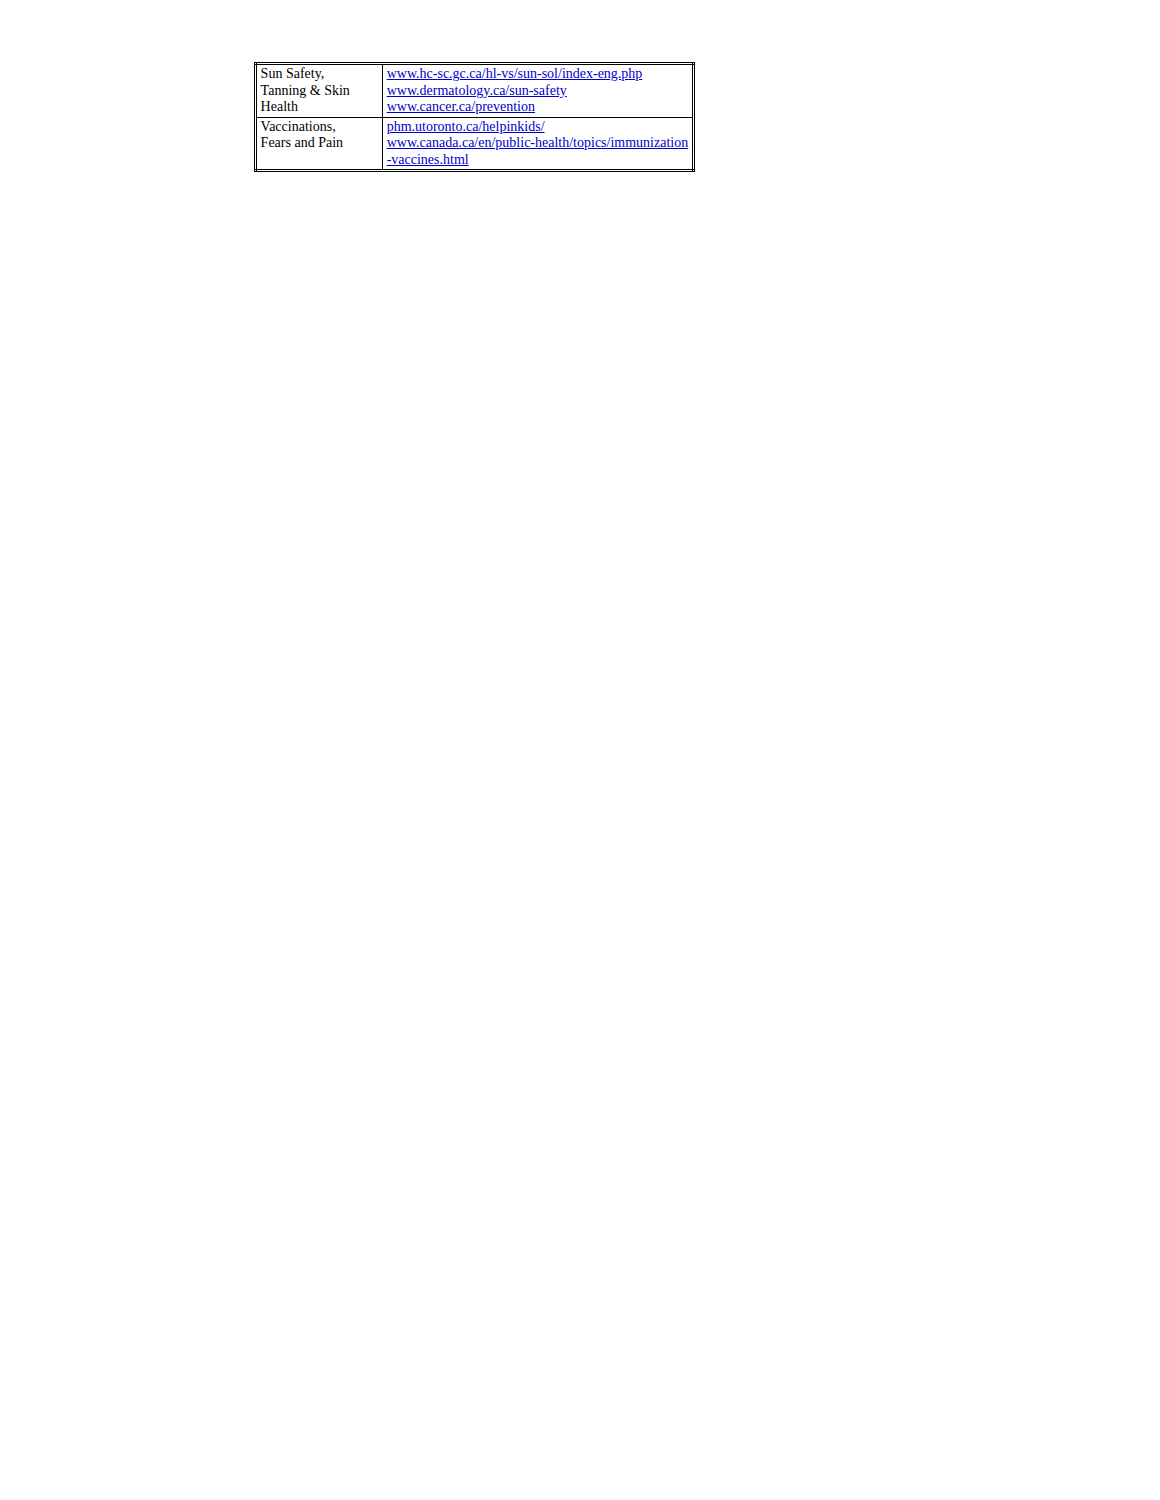| Sun Safety, Tanning & Skin Health | www.hc-sc.gc.ca/hl-vs/sun-sol/index-eng.php www.dermatology.ca/sun-safety www.cancer.ca/prevention |
| Vaccinations, Fears and Pain | phm.utoronto.ca/helpinkids/ www.canada.ca/en/public-health/topics/immunization-vaccines.html |